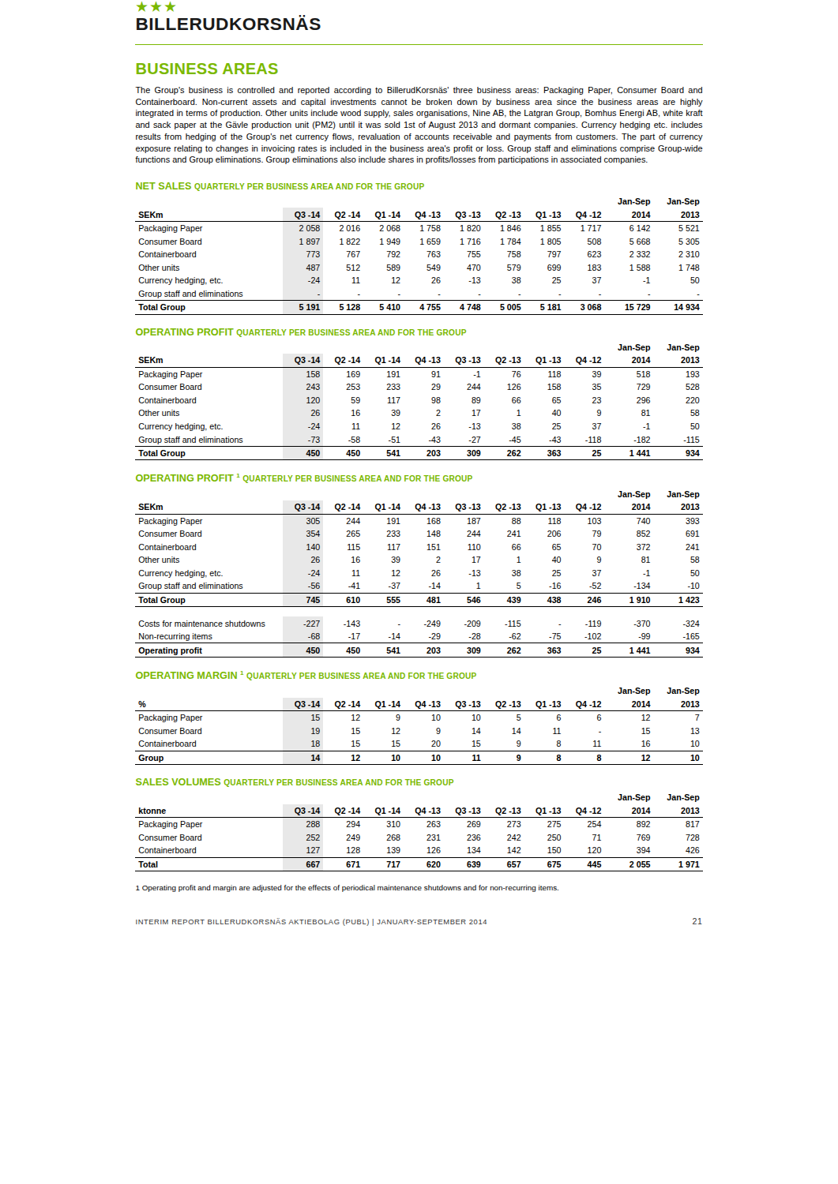★★★
BILLERUDKORSNÄS
BUSINESS AREAS
The Group's business is controlled and reported according to BillerudKorsnäs' three business areas: Packaging Paper, Consumer Board and Containerboard. Non-current assets and capital investments cannot be broken down by business area since the business areas are highly integrated in terms of production. Other units include wood supply, sales organisations, Nine AB, the Latgran Group, Bomhus Energi AB, white kraft and sack paper at the Gävle production unit (PM2) until it was sold 1st of August 2013 and dormant companies. Currency hedging etc. includes results from hedging of the Group's net currency flows, revaluation of accounts receivable and payments from customers. The part of currency exposure relating to changes in invoicing rates is included in the business area's profit or loss. Group staff and eliminations comprise Group-wide functions and Group eliminations. Group eliminations also include shares in profits/losses from participations in associated companies.
NET SALES QUARTERLY PER BUSINESS AREA AND FOR THE GROUP
| | | | | | | | | | Jan-Sep | Jan-Sep |
| --- | --- | --- | --- | --- | --- | --- | --- | --- | --- | --- |
| SEKm | Q3 -14 | Q2 -14 | Q1 -14 | Q4 -13 | Q3 -13 | Q2 -13 | Q1 -13 | Q4 -12 | 2014 | 2013 |
| Packaging Paper | 2 058 | 2 016 | 2 068 | 1 758 | 1 820 | 1 846 | 1 855 | 1 717 | 6 142 | 5 521 |
| Consumer Board | 1 897 | 1 822 | 1 949 | 1 659 | 1 716 | 1 784 | 1 805 | 508 | 5 668 | 5 305 |
| Containerboard | 773 | 767 | 792 | 763 | 755 | 758 | 797 | 623 | 2 332 | 2 310 |
| Other units | 487 | 512 | 589 | 549 | 470 | 579 | 699 | 183 | 1 588 | 1 748 |
| Currency hedging, etc. | -24 | 11 | 12 | 26 | -13 | 38 | 25 | 37 | -1 | 50 |
| Group staff and eliminations | - | - | - | - | - | - | - | - | - | - |
| Total Group | 5 191 | 5 128 | 5 410 | 4 755 | 4 748 | 5 005 | 5 181 | 3 068 | 15 729 | 14 934 |
OPERATING PROFIT QUARTERLY PER BUSINESS AREA AND FOR THE GROUP
| | | | | | | | | | Jan-Sep | Jan-Sep |
| --- | --- | --- | --- | --- | --- | --- | --- | --- | --- | --- |
| SEKm | Q3 -14 | Q2 -14 | Q1 -14 | Q4 -13 | Q3 -13 | Q2 -13 | Q1 -13 | Q4 -12 | 2014 | 2013 |
| Packaging Paper | 158 | 169 | 191 | 91 | -1 | 76 | 118 | 39 | 518 | 193 |
| Consumer Board | 243 | 253 | 233 | 29 | 244 | 126 | 158 | 35 | 729 | 528 |
| Containerboard | 120 | 59 | 117 | 98 | 89 | 66 | 65 | 23 | 296 | 220 |
| Other units | 26 | 16 | 39 | 2 | 17 | 1 | 40 | 9 | 81 | 58 |
| Currency hedging, etc. | -24 | 11 | 12 | 26 | -13 | 38 | 25 | 37 | -1 | 50 |
| Group staff and eliminations | -73 | -58 | -51 | -43 | -27 | -45 | -43 | -118 | -182 | -115 |
| Total Group | 450 | 450 | 541 | 203 | 309 | 262 | 363 | 25 | 1 441 | 934 |
OPERATING PROFIT 1 QUARTERLY PER BUSINESS AREA AND FOR THE GROUP
| | | | | | | | | | Jan-Sep | Jan-Sep |
| --- | --- | --- | --- | --- | --- | --- | --- | --- | --- | --- |
| SEKm | Q3 -14 | Q2 -14 | Q1 -14 | Q4 -13 | Q3 -13 | Q2 -13 | Q1 -13 | Q4 -12 | 2014 | 2013 |
| Packaging Paper | 305 | 244 | 191 | 168 | 187 | 88 | 118 | 103 | 740 | 393 |
| Consumer Board | 354 | 265 | 233 | 148 | 244 | 241 | 206 | 79 | 852 | 691 |
| Containerboard | 140 | 115 | 117 | 151 | 110 | 66 | 65 | 70 | 372 | 241 |
| Other units | 26 | 16 | 39 | 2 | 17 | 1 | 40 | 9 | 81 | 58 |
| Currency hedging, etc. | -24 | 11 | 12 | 26 | -13 | 38 | 25 | 37 | -1 | 50 |
| Group staff and eliminations | -56 | -41 | -37 | -14 | 1 | 5 | -16 | -52 | -134 | -10 |
| Total Group | 745 | 610 | 555 | 481 | 546 | 439 | 438 | 246 | 1 910 | 1 423 |
| Costs for maintenance shutdowns | -227 | -143 | - | -249 | -209 | -115 | - | -119 | -370 | -324 |
| Non-recurring items | -68 | -17 | -14 | -29 | -28 | -62 | -75 | -102 | -99 | -165 |
| Operating profit | 450 | 450 | 541 | 203 | 309 | 262 | 363 | 25 | 1 441 | 934 |
OPERATING MARGIN 1 QUARTERLY PER BUSINESS AREA AND FOR THE GROUP
| | | | | | | | | | Jan-Sep | Jan-Sep |
| --- | --- | --- | --- | --- | --- | --- | --- | --- | --- | --- |
| % | Q3 -14 | Q2 -14 | Q1 -14 | Q4 -13 | Q3 -13 | Q2 -13 | Q1 -13 | Q4 -12 | 2014 | 2013 |
| Packaging Paper | 15 | 12 | 9 | 10 | 10 | 5 | 6 | 6 | 12 | 7 |
| Consumer Board | 19 | 15 | 12 | 9 | 14 | 14 | 11 | - | 15 | 13 |
| Containerboard | 18 | 15 | 15 | 20 | 15 | 9 | 8 | 11 | 16 | 10 |
| Group | 14 | 12 | 10 | 10 | 11 | 9 | 8 | 8 | 12 | 10 |
SALES VOLUMES QUARTERLY PER BUSINESS AREA AND FOR THE GROUP
| | | | | | | | | | Jan-Sep | Jan-Sep |
| --- | --- | --- | --- | --- | --- | --- | --- | --- | --- | --- |
| ktonne | Q3 -14 | Q2 -14 | Q1 -14 | Q4 -13 | Q3 -13 | Q2 -13 | Q1 -13 | Q4 -12 | 2014 | 2013 |
| Packaging Paper | 288 | 294 | 310 | 263 | 269 | 273 | 275 | 254 | 892 | 817 |
| Consumer Board | 252 | 249 | 268 | 231 | 236 | 242 | 250 | 71 | 769 | 728 |
| Containerboard | 127 | 128 | 139 | 126 | 134 | 142 | 150 | 120 | 394 | 426 |
| Total | 667 | 671 | 717 | 620 | 639 | 657 | 675 | 445 | 2 055 | 1 971 |
1 Operating profit and margin are adjusted for the effects of periodical maintenance shutdowns and for non-recurring items.
INTERIM REPORT BILLERUDKORSNÄS AKTIEBOLAG (PUBL) | JANUARY-SEPTEMBER 2014 21